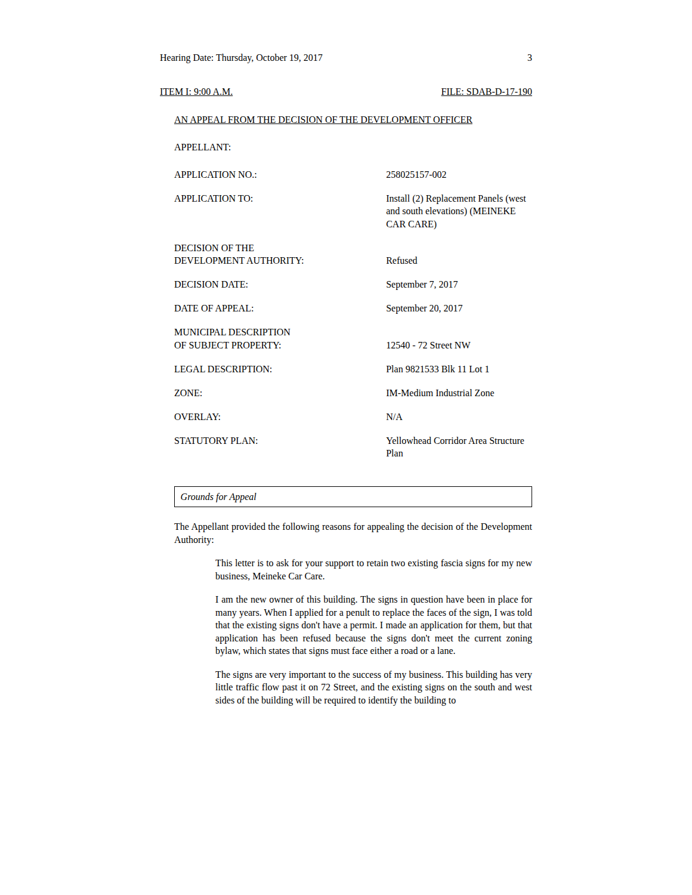Hearing Date: Thursday, October 19, 2017
3
ITEM I: 9:00 A.M. FILE: SDAB-D-17-190
AN APPEAL FROM THE DECISION OF THE DEVELOPMENT OFFICER
APPELLANT:
| APPLICATION NO.: | 258025157-002 |
| APPLICATION TO: | Install (2) Replacement Panels (west and south elevations) (MEINEKE CAR CARE) |
| DECISION OF THE DEVELOPMENT AUTHORITY: | Refused |
| DECISION DATE: | September 7, 2017 |
| DATE OF APPEAL: | September 20, 2017 |
| MUNICIPAL DESCRIPTION OF SUBJECT PROPERTY: | 12540 - 72 Street NW |
| LEGAL DESCRIPTION: | Plan 9821533 Blk 11 Lot 1 |
| ZONE: | IM-Medium Industrial Zone |
| OVERLAY: | N/A |
| STATUTORY PLAN: | Yellowhead Corridor Area Structure Plan |
Grounds for Appeal
The Appellant provided the following reasons for appealing the decision of the Development Authority:
This letter is to ask for your support to retain two existing fascia signs for my new business, Meineke Car Care.
I am the new owner of this building. The signs in question have been in place for many years. When I applied for a penult to replace the faces of the sign, I was told that the existing signs don't have a permit. I made an application for them, but that application has been refused because the signs don't meet the current zoning bylaw, which states that signs must face either a road or a lane.
The signs are very important to the success of my business. This building has very little traffic flow past it on 72 Street, and the existing signs on the south and west sides of the building will be required to identify the building to